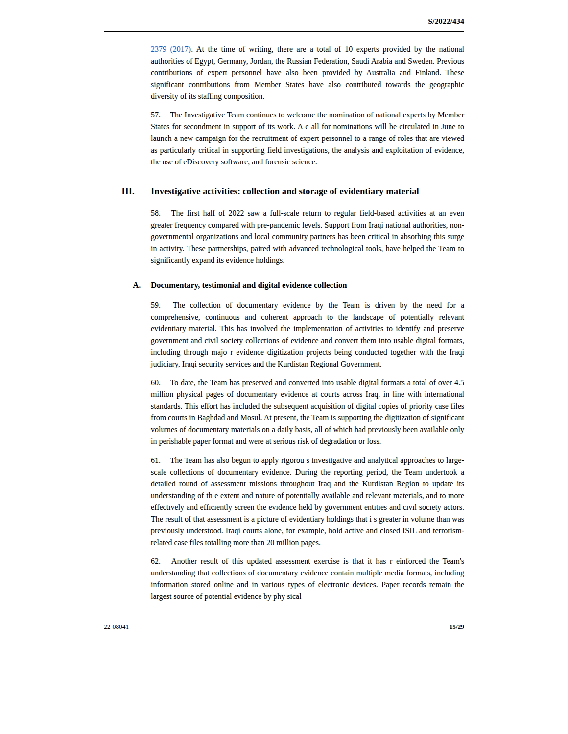S/2022/434
2379 (2017). At the time of writing, there are a total of 10 experts provided by the national authorities of Egypt, Germany, Jordan, the Russian Federation, Saudi Arabia and Sweden. Previous contributions of expert personnel have also been provided by Australia and Finland. These significant contributions from Member States have also contributed towards the geographic diversity of its staffing composition.
57. The Investigative Team continues to welcome the nomination of national experts by Member States for secondment in support of its work. A c all for nominations will be circulated in June to launch a new campaign for the recruitment of expert personnel to a range of roles that are viewed as particularly critical in supporting field investigations, the analysis and exploitation of evidence, the use of eDiscovery software, and forensic science.
III. Investigative activities: collection and storage of evidentiary material
58. The first half of 2022 saw a full-scale return to regular field-based activities at an even greater frequency compared with pre-pandemic levels. Support from Iraqi national authorities, non-governmental organizations and local community partners has been critical in absorbing this surge in activity. These partnerships, paired with advanced technological tools, have helped the Team to significantly expand its evidence holdings.
A. Documentary, testimonial and digital evidence collection
59. The collection of documentary evidence by the Team is driven by the need for a comprehensive, continuous and coherent approach to the landscape of potentially relevant evidentiary material. This has involved the implementation of activities to identify and preserve government and civil society collections of evidence and convert them into usable digital formats, including through majo r evidence digitization projects being conducted together with the Iraqi judiciary, Iraqi security services and the Kurdistan Regional Government.
60. To date, the Team has preserved and converted into usable digital formats a total of over 4.5 million physical pages of documentary evidence at courts across Iraq, in line with international standards. This effort has included the subsequent acquisition of digital copies of priority case files from courts in Baghdad and Mosul. At present, the Team is supporting the digitization of significant volumes of documentary materials on a daily basis, all of which had previously been available only in perishable paper format and were at serious risk of degradation or loss.
61. The Team has also begun to apply rigorou s investigative and analytical approaches to large-scale collections of documentary evidence. During the reporting period, the Team undertook a detailed round of assessment missions throughout Iraq and the Kurdistan Region to update its understanding of th e extent and nature of potentially available and relevant materials, and to more effectively and efficiently screen the evidence held by government entities and civil society actors. The result of that assessment is a picture of evidentiary holdings that i s greater in volume than was previously understood. Iraqi courts alone, for example, hold active and closed ISIL and terrorism-related case files totalling more than 20 million pages.
62. Another result of this updated assessment exercise is that it has r einforced the Team's understanding that collections of documentary evidence contain multiple media formats, including information stored online and in various types of electronic devices. Paper records remain the largest source of potential evidence by phy sical
22-08041 15/29